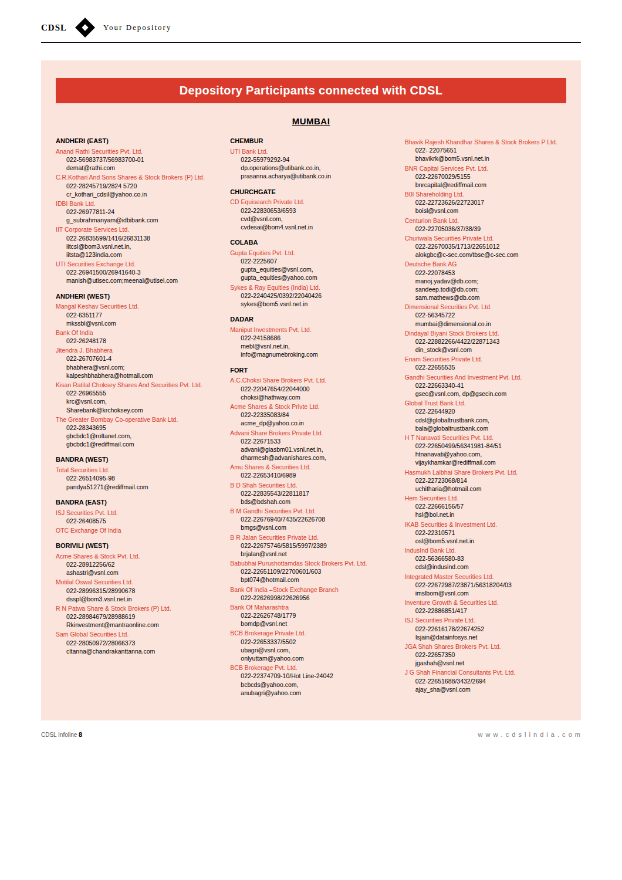CDSL Your Depository
Depository Participants connected with CDSL
MUMBAI
ANDHERI (EAST)
Anand Rathi Securities Pvt. Ltd.
022-56983737/56983700-01
demat@rathi.com
C.R.Kothari And Sons Shares & Stock Brokers (P) Ltd.
022-28245719/2824 5720
cr_kothari_cdsil@yahoo.co.in
IDBI Bank Ltd.
022-26977811-24
g_subrahmanyam@idbibank.com
IIT Corporate Services Ltd.
022-26835599/1416/26831138
iitcsl@bom3.vsnl.net.in,
iitsta@123india.com
UTI Securities Exchange Ltd.
022-26941500/26941640-3
manish@utisec.com;meenal@utisel.com
ANDHERI (WEST)
Mangal Keshav Securities Ltd.
022-6351177
mkssbl@vsnl.com
Bank Of India
022-26248178
Jitendra J. Bhabhera
022-26707601-4
bhabhera@vsnl.com;
kalpeshbhabhera@hotmail.com
Kisan Ratilal Choksey Shares And Securities Pvt. Ltd.
022-26965555
krc@vsnl.com,
Sharebank@krchoksey.com
The Greater Bombay Co-operative Bank Ltd.
022-28343695
gbcbdc1@roltanet.com,
gbcbdc1@rediffmail.com
BANDRA (WEST)
Total Securities Ltd.
022-26514095-98
pandya51271@rediffmail.com
BANDRA (EAST)
ISJ Securities Pvt. Ltd.
022-26408575
OTC Exchange Of India
BORIVILI (WEST)
Acme Shares & Stock Pvt. Ltd.
022-28912256/62
ashastri@vsnl.com
Motilal Oswal Securities Ltd.
022-28996315/28990678
dsspl@bom3.vsnl.net.in
R N Patwa Share & Stock Brokers (P) Ltd.
022-28984679/28988619
Rkinvestment@mantraonline.com
Sam Global Securities Ltd.
022-28050972/28066373
cltanna@chandrakanttanna.com
CHEMBUR
UTI Bank Ltd.
022-55979292-94
dp.operations@utibank.co.in,
prasanna.acharya@utibank.co.in
CHURCHGATE
CD Equisearch Private Ltd.
022-22830653/6593
cvd@vsnl.com,
cvdesai@bom4.vsnl.net.in
COLABA
Gupta Equities Pvt. Ltd.
022-2225607
gupta_equities@vsnl.com,
gupta_equities@yahoo.com
Sykes & Ray Equities (India) Ltd.
022-2240425/0392/22040426
sykes@bom5.vsnl.net.in
DADAR
Maniput Investments Pvt. Ltd.
022-24158686
mebl@vsnl.net.in,
info@magnumebroking.com
FORT
A.C.Choksi Share Brokers Pvt. Ltd.
022-22047654/22044000
choksi@hathway.com
Acme Shares & Stock Privte Ltd.
022-22335083/84
acme_dp@yahoo.co.in
Advani Share Brokers Private Ltd.
022-22671533
advani@giasbm01.vsnl.net.in,
dharmesh@advanishares.com,
Amu Shares & Securities Ltd.
022-22653410/6989
B D Shah Securities Ltd.
022-22835543/22811817
bds@bdshah.com
B M Gandhi Securities Pvt. Ltd.
022-22676940/7435/22626708
bmgs@vsnl.com
B R Jalan Securities Private Ltd.
022-22675746/5815/5997/2389
brjalan@vsnl.net
Babubhai Purushottamdas Stock Brokers Pvt. Ltd.
022-22651109/22700601/603
bpt074@hotmail.com
Bank Of India –Stock Exchange Branch
022-22626998/22626956
Bank Of Maharashtra
022-22626748/1779
bomdp@vsnl.net
BCB Brokerage Private Ltd.
022-22653337/5502
ubagri@vsnl.com,
onlyuttam@yahoo.com
BCB Brokerage Pvt. Ltd.
022-22374709-10/Hot Line-24042
bcbcds@yahoo.com,
anubagri@yahoo.com
Bhavik Rajesh Khandhar Shares & Stock Brokers P Ltd.
022- 22075651
bhavikrk@bom5.vsnl.net.in
BNR Capital Services Pvt. Ltd.
022-22670029/5155
bnrcapital@rediffmail.com
B0I Shareholding Ltd.
022-22723626/22723017
boisl@vsnl.com
Centurion Bank Ltd.
022-22705036/37/38/39
Churiwala Securities Private Ltd.
022-22670035/1713/22651012
alokgbc@c-sec.com/tbse@c-sec.com
Deutsche Bank AG
022-22078453
manoj.yadav@db.com;
sandeep.todi@db.com;
sam.mathews@db.com
Dimensional Securities Pvt. Ltd.
022-56345722
mumbai@dimensional.co.in
Dindayal Biyani Stock Brokers Ltd.
022-22882266/4422/22871343
din_stock@vsnl.com
Enam Securities Private Ltd.
022-22655535
Gandhi Securities And Investment Pvt. Ltd.
022-22663340-41
gsec@vsnl.com, dp@gsecin.com
Global Trust Bank Ltd.
022-22644920
cdsl@globaltrustbank.com,
bala@globaltrustbank.com
H T Nanavati Securities Pvt. Ltd.
022-22650499/56341981-84/51
htnanavati@yahoo.com,
vijaykhamkar@rediffmail.com
Hasmukh Lalbhai Share Brokers Pvt. Ltd.
022-22723068/814
uchitharia@hotmail.com
Hem Securities Ltd.
022-22666156/57
hsl@bol.net.in
IKAB Securities & Investment Ltd.
022-22310571
osl@bom5.vsnl.net.in
IndusInd Bank Ltd.
022-56366580-83
cdsl@indusind.com
Integrated Master Securities Ltd.
022-22672987/23871/56318204/03
imslbom@vsnl.com
Inventure Growth & Securities Ltd.
022-22886851/417
ISJ Securities Private Ltd.
022-22616178/22674252
Isjain@datainfosys.net
JGA Shah Shares Brokers Pvt. Ltd.
022-22657350
jgashah@vsnl.net
J G Shah Financial Consultants Pvt. Ltd.
022-22651688/3432/2694
ajay_sha@vsnl.com
CDSL Infoline 8
w w w . c d s l i n d i a . c o m